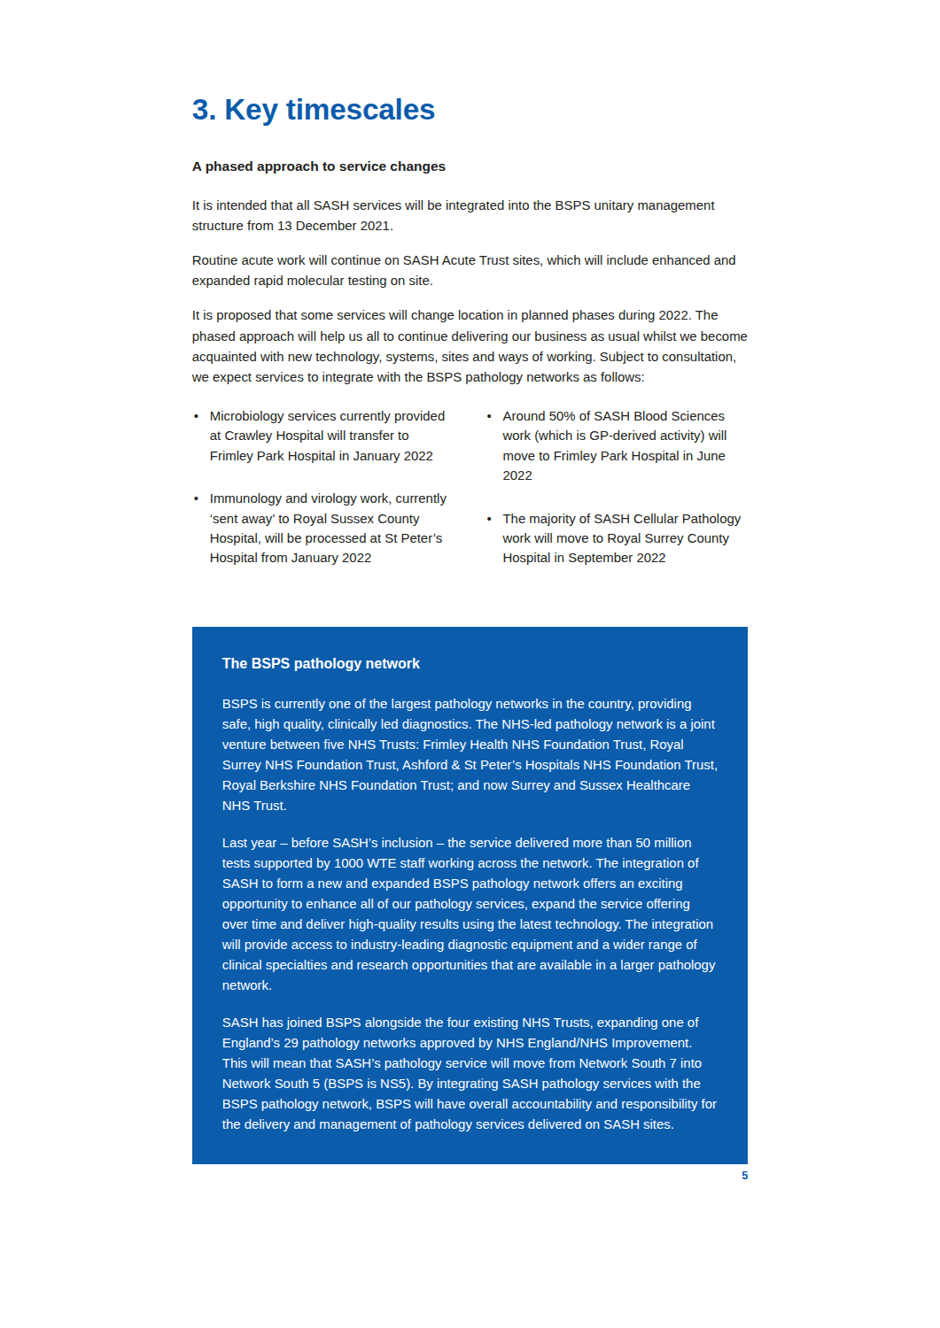3. Key timescales
A phased approach to service changes
It is intended that all SASH services will be integrated into the BSPS unitary management structure from 13 December 2021.
Routine acute work will continue on SASH Acute Trust sites, which will include enhanced and expanded rapid molecular testing on site.
It is proposed that some services will change location in planned phases during 2022. The phased approach will help us all to continue delivering our business as usual whilst we become acquainted with new technology, systems, sites and ways of working. Subject to consultation, we expect services to integrate with the BSPS pathology networks as follows:
Microbiology services currently provided at Crawley Hospital will transfer to Frimley Park Hospital in January 2022
Immunology and virology work, currently ‘sent away’ to Royal Sussex County Hospital, will be processed at St Peter’s Hospital from January 2022
Around 50% of SASH Blood Sciences work (which is GP-derived activity) will move to Frimley Park Hospital in June 2022
The majority of SASH Cellular Pathology work will move to Royal Surrey County Hospital in September 2022
The BSPS pathology network
BSPS is currently one of the largest pathology networks in the country, providing safe, high quality, clinically led diagnostics. The NHS-led pathology network is a joint venture between five NHS Trusts: Frimley Health NHS Foundation Trust, Royal Surrey NHS Foundation Trust, Ashford & St Peter’s Hospitals NHS Foundation Trust, Royal Berkshire NHS Foundation Trust; and now Surrey and Sussex Healthcare NHS Trust.
Last year – before SASH’s inclusion – the service delivered more than 50 million tests supported by 1000 WTE staff working across the network. The integration of SASH to form a new and expanded BSPS pathology network offers an exciting opportunity to enhance all of our pathology services, expand the service offering over time and deliver high-quality results using the latest technology. The integration will provide access to industry-leading diagnostic equipment and a wider range of clinical specialties and research opportunities that are available in a larger pathology network.
SASH has joined BSPS alongside the four existing NHS Trusts, expanding one of England’s 29 pathology networks approved by NHS England/NHS Improvement. This will mean that SASH’s pathology service will move from Network South 7 into Network South 5 (BSPS is NS5). By integrating SASH pathology services with the BSPS pathology network, BSPS will have overall accountability and responsibility for the delivery and management of pathology services delivered on SASH sites.
5